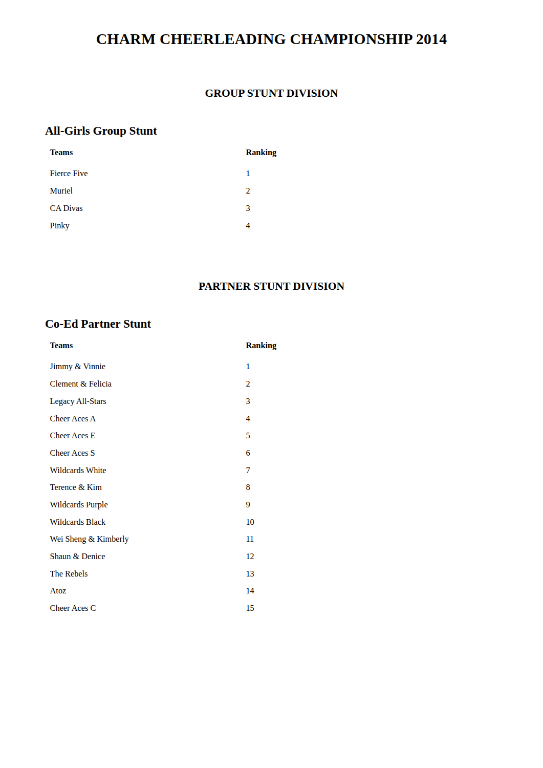CHARM CHEERLEADING CHAMPIONSHIP 2014
GROUP STUNT DIVISION
All-Girls Group Stunt
| Teams | Ranking |
| --- | --- |
| Fierce Five | 1 |
| Muriel | 2 |
| CA Divas | 3 |
| Pinky | 4 |
PARTNER STUNT DIVISION
Co-Ed Partner Stunt
| Teams | Ranking |
| --- | --- |
| Jimmy & Vinnie | 1 |
| Clement & Felicia | 2 |
| Legacy All-Stars | 3 |
| Cheer Aces A | 4 |
| Cheer Aces E | 5 |
| Cheer Aces S | 6 |
| Wildcards White | 7 |
| Terence & Kim | 8 |
| Wildcards Purple | 9 |
| Wildcards Black | 10 |
| Wei Sheng & Kimberly | 11 |
| Shaun & Denice | 12 |
| The Rebels | 13 |
| Atoz | 14 |
| Cheer Aces C | 15 |